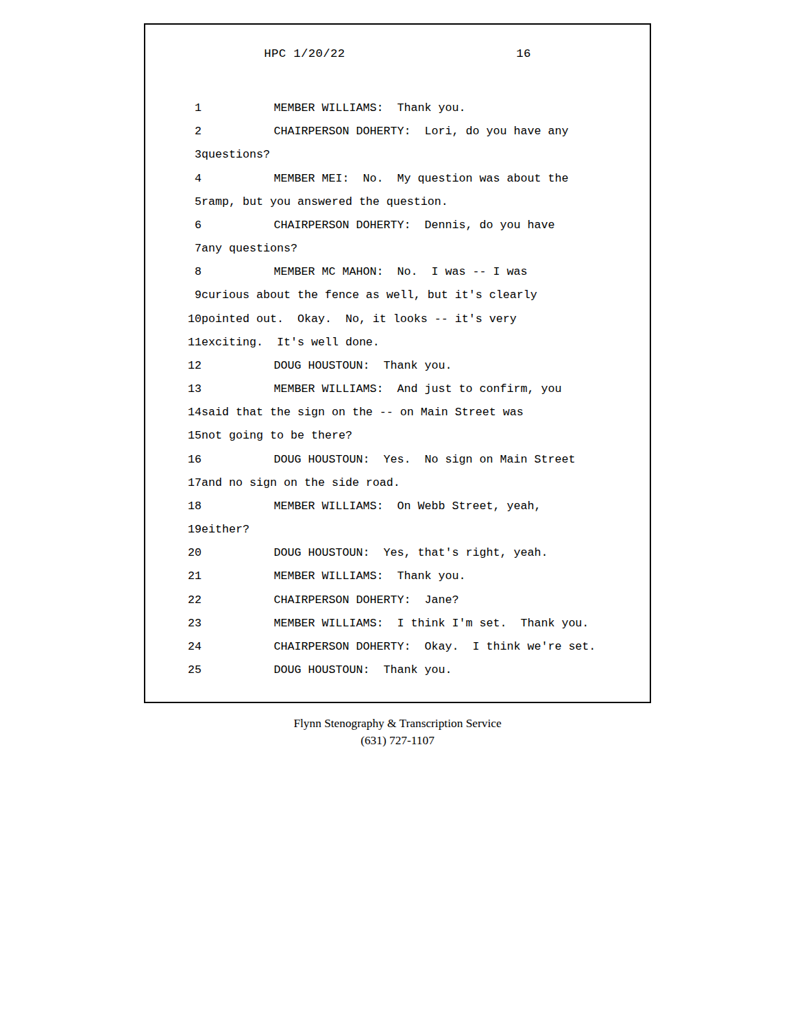HPC 1/20/22 16
| 1 | MEMBER WILLIAMS: Thank you. |
| 2 | CHAIRPERSON DOHERTY: Lori, do you have any |
| 3 | questions? |
| 4 | MEMBER MEI: No. My question was about the |
| 5 | ramp, but you answered the question. |
| 6 | CHAIRPERSON DOHERTY: Dennis, do you have |
| 7 | any questions? |
| 8 | MEMBER MC MAHON: No. I was -- I was |
| 9 | curious about the fence as well, but it's clearly |
| 10 | pointed out. Okay. No, it looks -- it's very |
| 11 | exciting. It's well done. |
| 12 | DOUG HOUSTOUN: Thank you. |
| 13 | MEMBER WILLIAMS: And just to confirm, you |
| 14 | said that the sign on the -- on Main Street was |
| 15 | not going to be there? |
| 16 | DOUG HOUSTOUN: Yes. No sign on Main Street |
| 17 | and no sign on the side road. |
| 18 | MEMBER WILLIAMS: On Webb Street, yeah, |
| 19 | either? |
| 20 | DOUG HOUSTOUN: Yes, that's right, yeah. |
| 21 | MEMBER WILLIAMS: Thank you. |
| 22 | CHAIRPERSON DOHERTY: Jane? |
| 23 | MEMBER WILLIAMS: I think I'm set. Thank you. |
| 24 | CHAIRPERSON DOHERTY: Okay. I think we're set. |
| 25 | DOUG HOUSTOUN: Thank you. |
Flynn Stenography & Transcription Service
(631) 727-1107